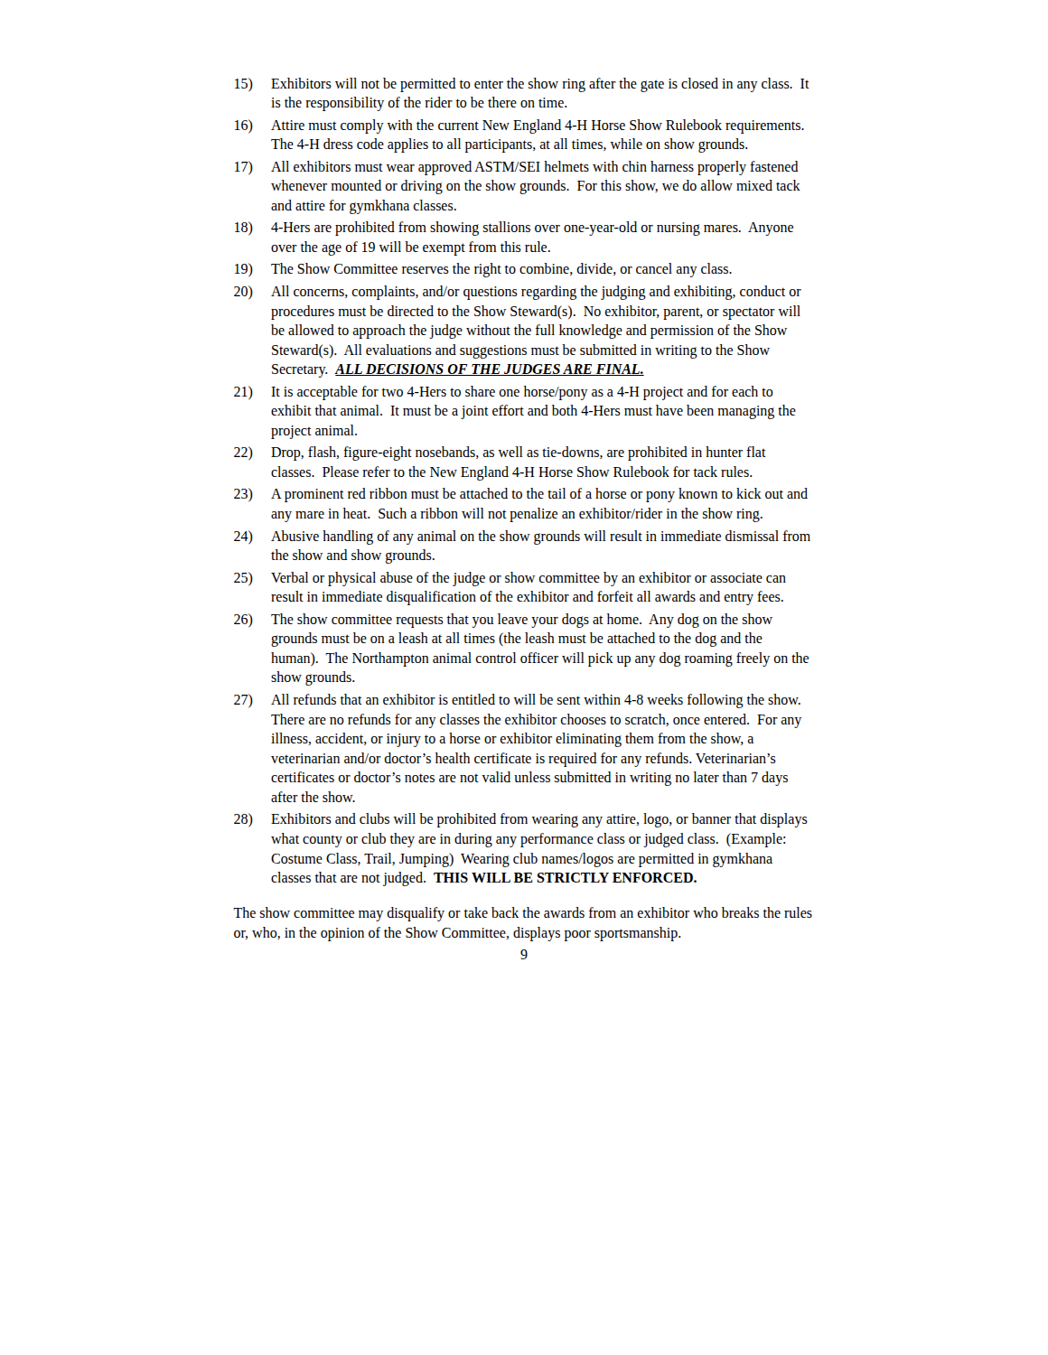15) Exhibitors will not be permitted to enter the show ring after the gate is closed in any class. It is the responsibility of the rider to be there on time.
16) Attire must comply with the current New England 4-H Horse Show Rulebook requirements. The 4-H dress code applies to all participants, at all times, while on show grounds.
17) All exhibitors must wear approved ASTM/SEI helmets with chin harness properly fastened whenever mounted or driving on the show grounds. For this show, we do allow mixed tack and attire for gymkhana classes.
18) 4-Hers are prohibited from showing stallions over one-year-old or nursing mares. Anyone over the age of 19 will be exempt from this rule.
19) The Show Committee reserves the right to combine, divide, or cancel any class.
20) All concerns, complaints, and/or questions regarding the judging and exhibiting, conduct or procedures must be directed to the Show Steward(s). No exhibitor, parent, or spectator will be allowed to approach the judge without the full knowledge and permission of the Show Steward(s). All evaluations and suggestions must be submitted in writing to the Show Secretary. ALL DECISIONS OF THE JUDGES ARE FINAL.
21) It is acceptable for two 4-Hers to share one horse/pony as a 4-H project and for each to exhibit that animal. It must be a joint effort and both 4-Hers must have been managing the project animal.
22) Drop, flash, figure-eight nosebands, as well as tie-downs, are prohibited in hunter flat classes. Please refer to the New England 4-H Horse Show Rulebook for tack rules.
23) A prominent red ribbon must be attached to the tail of a horse or pony known to kick out and any mare in heat. Such a ribbon will not penalize an exhibitor/rider in the show ring.
24) Abusive handling of any animal on the show grounds will result in immediate dismissal from the show and show grounds.
25) Verbal or physical abuse of the judge or show committee by an exhibitor or associate can result in immediate disqualification of the exhibitor and forfeit all awards and entry fees.
26) The show committee requests that you leave your dogs at home. Any dog on the show grounds must be on a leash at all times (the leash must be attached to the dog and the human). The Northampton animal control officer will pick up any dog roaming freely on the show grounds.
27) All refunds that an exhibitor is entitled to will be sent within 4-8 weeks following the show. There are no refunds for any classes the exhibitor chooses to scratch, once entered. For any illness, accident, or injury to a horse or exhibitor eliminating them from the show, a veterinarian and/or doctor’s health certificate is required for any refunds. Veterinarian’s certificates or doctor’s notes are not valid unless submitted in writing no later than 7 days after the show.
28) Exhibitors and clubs will be prohibited from wearing any attire, logo, or banner that displays what county or club they are in during any performance class or judged class. (Example: Costume Class, Trail, Jumping) Wearing club names/logos are permitted in gymkhana classes that are not judged. THIS WILL BE STRICTLY ENFORCED.
The show committee may disqualify or take back the awards from an exhibitor who breaks the rules or, who, in the opinion of the Show Committee, displays poor sportsmanship.
9